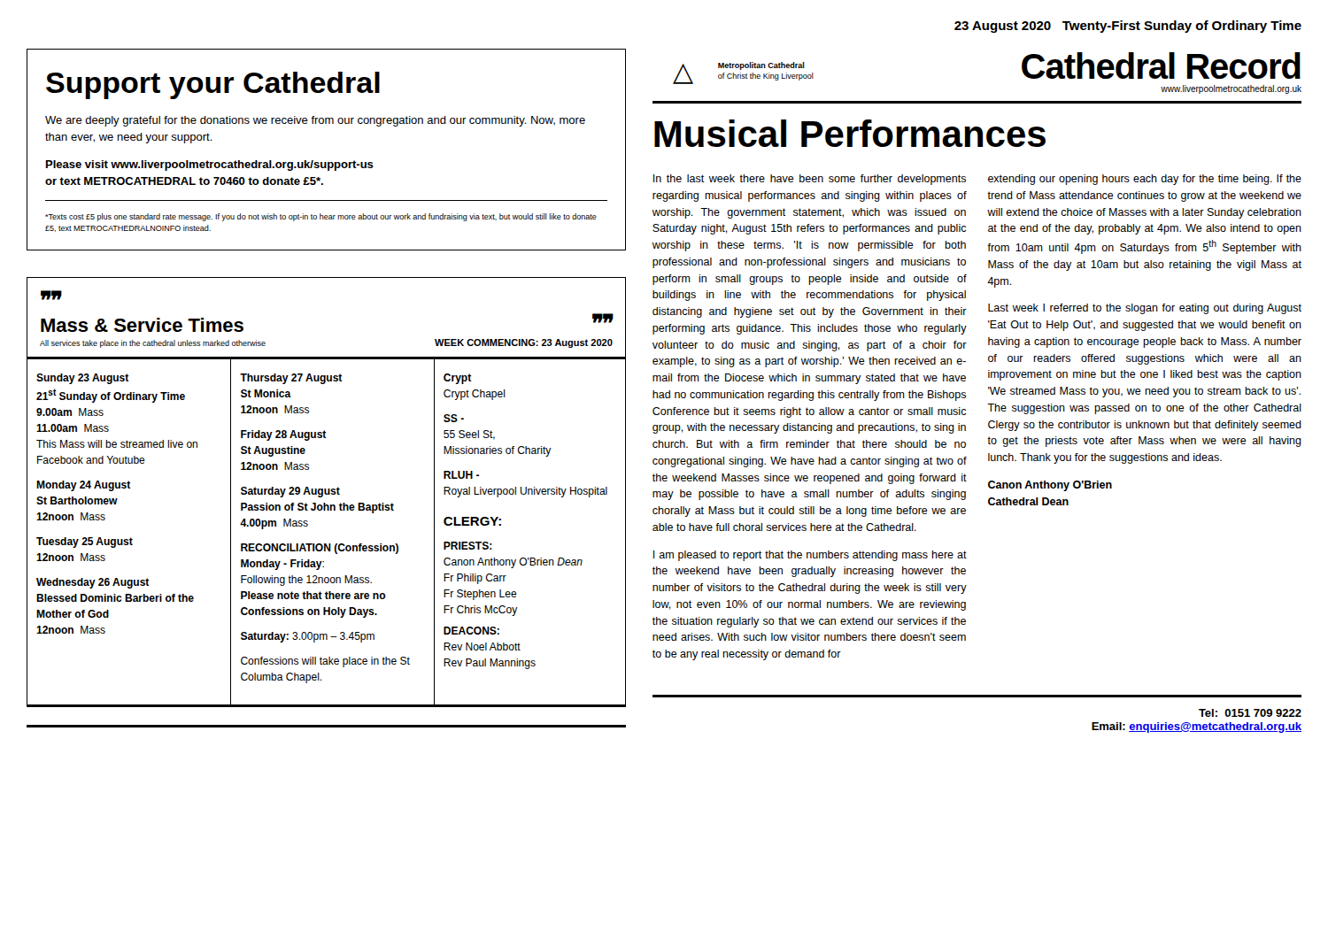23 August 2020 Twenty-First Sunday of Ordinary Time
Support your Cathedral
We are deeply grateful for the donations we receive from our congregation and our community. Now, more than ever, we need your support.
Please visit www.liverpoolmetrocathedral.org.uk/support-us
or text METROCATHEDRAL to 70460 to donate £5*.
*Texts cost £5 plus one standard rate message. If you do not wish to opt-in to hear more about our work and fundraising via text, but would still like to donate £5, text METROCATHEDRALNOINFO instead.
❞❞
Mass & Service Times
All services take place in the cathedral unless marked otherwise
❞❞
WEEK COMMENCING: 23 August 2020
Sunday 23 August
21st Sunday of Ordinary Time
9.00am Mass
11.00am Mass
This Mass will be streamed live on Facebook and Youtube
Monday 24 August
St Bartholomew
12noon Mass
Tuesday 25 August
12noon Mass
Wednesday 26 August
Blessed Dominic Barberi of the Mother of God
12noon Mass
Thursday 27 August
St Monica
12noon Mass
Friday 28 August
St Augustine
12noon Mass
Saturday 29 August
Passion of St John the Baptist
4.00pm Mass
RECONCILIATION (Confession)
Monday - Friday:
Following the 12noon Mass.
Please note that there are no Confessions on Holy Days.
Saturday: 3.00pm – 3.45pm
Confessions will take place in the St Columba Chapel.
Crypt
Crypt Chapel
SS -
55 Seel St,
Missionaries of Charity
RLUH -
Royal Liverpool University Hospital
CLERGY:
PRIESTS:
Canon Anthony O'Brien Dean
Fr Philip Carr
Fr Stephen Lee
Fr Chris McCoy
DEACONS:
Rev Noel Abbott
Rev Paul Mannings
△
Metropolitan Cathedral
of Christ the King Liverpool
Cathedral Record
www.liverpoolmetrocathedral.org.uk
Musical Performances
In the last week there have been some further developments regarding musical performances and singing within places of worship. The government statement, which was issued on Saturday night, August 15th refers to performances and public worship in these terms. 'It is now permissible for both professional and non-professional singers and musicians to perform in small groups to people inside and outside of buildings in line with the recommendations for physical distancing and hygiene set out by the Government in their performing arts guidance. This includes those who regularly volunteer to do music and singing, as part of a choir for example, to sing as a part of worship.' We then received an e-mail from the Diocese which in summary stated that we have had no communication regarding this centrally from the Bishops Conference but it seems right to allow a cantor or small music group, with the necessary distancing and precautions, to sing in church. But with a firm reminder that there should be no congregational singing. We have had a cantor singing at two of the weekend Masses since we reopened and going forward it may be possible to have a small number of adults singing chorally at Mass but it could still be a long time before we are able to have full choral services here at the Cathedral.
I am pleased to report that the numbers attending mass here at the weekend have been gradually increasing however the number of visitors to the Cathedral during the week is still very low, not even 10% of our normal numbers. We are reviewing the situation regularly so that we can extend our services if the need arises. With such low visitor numbers there doesn't seem to be any real necessity or demand for
extending our opening hours each day for the time being. If the trend of Mass attendance continues to grow at the weekend we will extend the choice of Masses with a later Sunday celebration at the end of the day, probably at 4pm. We also intend to open from 10am until 4pm on Saturdays from 5th September with Mass of the day at 10am but also retaining the vigil Mass at 4pm.
Last week I referred to the slogan for eating out during August 'Eat Out to Help Out', and suggested that we would benefit on having a caption to encourage people back to Mass. A number of our readers offered suggestions which were all an improvement on mine but the one I liked best was the caption 'We streamed Mass to you, we need you to stream back to us'. The suggestion was passed on to one of the other Cathedral Clergy so the contributor is unknown but that definitely seemed to get the priests vote after Mass when we were all having lunch. Thank you for the suggestions and ideas.
Canon Anthony O'Brien
Cathedral Dean
Tel: 0151 709 9222
Email: enquiries@metcathedral.org.uk